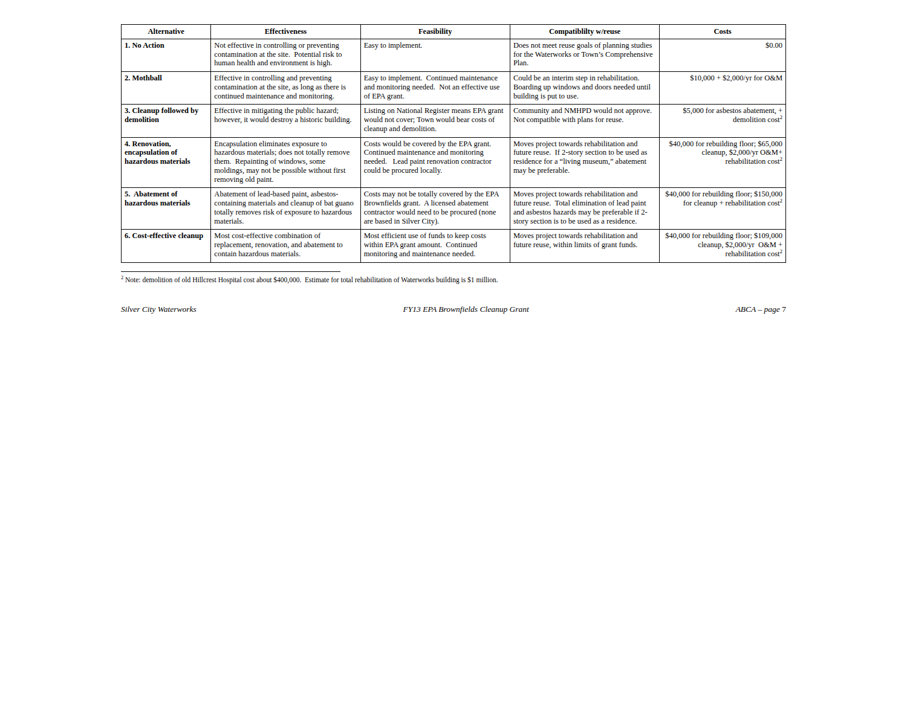| Alternative | Effectiveness | Feasibility | Compatiblilty w/reuse | Costs |
| --- | --- | --- | --- | --- |
| 1. No Action | Not effective in controlling or preventing contamination at the site. Potential risk to human health and environment is high. | Easy to implement. | Does not meet reuse goals of planning studies for the Waterworks or Town’s Comprehensive Plan. | $0.00 |
| 2. Mothball | Effective in controlling and preventing contamination at the site, as long as there is continued maintenance and monitoring. | Easy to implement. Continued maintenance and monitoring needed. Not an effective use of EPA grant. | Could be an interim step in rehabilitation. Boarding up windows and doors needed until building is put to use. | $10,000 + $2,000/yr for O&M |
| 3. Cleanup followed by demolition | Effective in mitigating the public hazard; however, it would destroy a historic building. | Listing on National Register means EPA grant would not cover; Town would bear costs of cleanup and demolition. | Community and NMHPD would not approve. Not compatible with plans for reuse. | $5,000 for asbestos abatement, + demolition cost 2 |
| 4. Renovation, encapsulation of hazardous materials | Encapsulation eliminates exposure to hazardous materials; does not totally remove them. Repainting of windows, some moldings, may not be possible without first removing old paint. | Costs would be covered by the EPA grant. Continued maintenance and monitoring needed. Lead paint renovation contractor could be procured locally. | Moves project towards rehabilitation and future reuse. If 2-story section to be used as residence for a “living museum,” abatement may be preferable. | $40,000 for rebuilding floor; $65,000 cleanup, $2,000/yr O&M+ rehabilitation cost 2 |
| 5. Abatement of hazardous materials | Abatement of lead-based paint, asbestos-containing materials and cleanup of bat guano totally removes risk of exposure to hazardous materials. | Costs may not be totally covered by the EPA Brownfields grant. A licensed abatement contractor would need to be procured (none are based in Silver City). | Moves project towards rehabilitation and future reuse. Total elimination of lead paint and asbestos hazards may be preferable if 2-story section is to be used as a residence. | $40,000 for rebuilding floor; $150,000 for cleanup + rehabilitation cost 2 |
| 6. Cost-effective cleanup | Most cost-effective combination of replacement, renovation, and abatement to contain hazardous materials. | Most efficient use of funds to keep costs within EPA grant amount. Continued monitoring and maintenance needed. | Moves project towards rehabilitation and future reuse, within limits of grant funds. | $40,000 for rebuilding floor; $109,000 cleanup, $2,000/yr O&M + rehabilitation cost 2 |
2 Note: demolition of old Hillcrest Hospital cost about $400,000. Estimate for total rehabilitation of Waterworks building is $1 million.
Silver City Waterworks FY13 EPA Brownfields Cleanup Grant ABCA – page 7